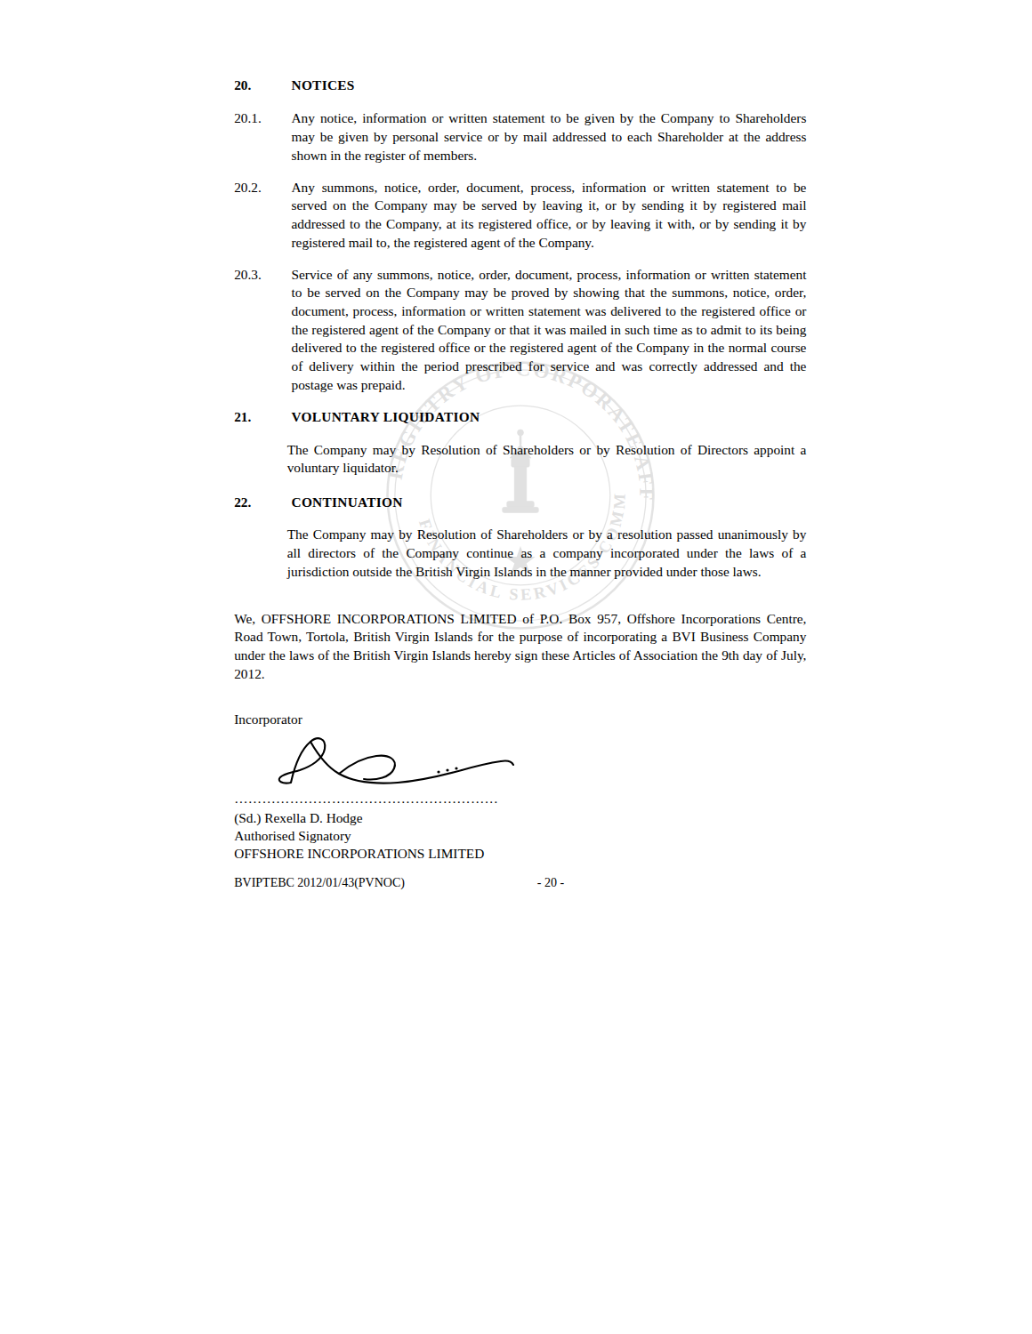REGISTRY OF CORPORATE AFFAIRS FINANCIAL SERVICES COMMISSION
20.
NOTICES
20.1.
Any notice, information or written statement to be given by the Company to Shareholders may be given by personal service or by mail addressed to each Shareholder at the address shown in the register of members.
20.2.
Any summons, notice, order, document, process, information or written statement to be served on the Company may be served by leaving it, or by sending it by registered mail addressed to the Company, at its registered office, or by leaving it with, or by sending it by registered mail to, the registered agent of the Company.
20.3.
Service of any summons, notice, order, document, process, information or written statement to be served on the Company may be proved by showing that the summons, notice, order, document, process, information or written statement was delivered to the registered office or the registered agent of the Company or that it was mailed in such time as to admit to its being delivered to the registered office or the registered agent of the Company in the normal course of delivery within the period prescribed for service and was correctly addressed and the postage was prepaid.
21.
VOLUNTARY LIQUIDATION
The Company may by Resolution of Shareholders or by Resolution of Directors appoint a voluntary liquidator.
22.
CONTINUATION
The Company may by Resolution of Shareholders or by a resolution passed unanimously by all directors of the Company continue as a company incorporated under the laws of a jurisdiction outside the British Virgin Islands in the manner provided under those laws.
We, OFFSHORE INCORPORATIONS LIMITED of P.O. Box 957, Offshore Incorporations Centre, Road Town, Tortola, British Virgin Islands for the purpose of incorporating a BVI Business Company under the laws of the British Virgin Islands hereby sign these Articles of Association the 9th day of July, 2012.
Incorporator
…………………………………………………
(Sd.) Rexella D. Hodge
Authorised Signatory
OFFSHORE INCORPORATIONS LIMITED
BVIPTEBC 2012/01/43(PVNOC)
- 20 -